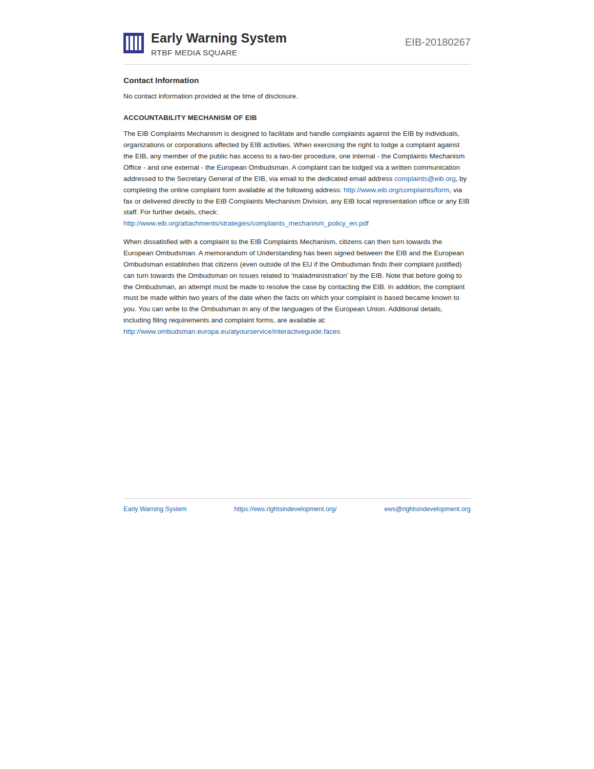Early Warning System
RTBF MEDIA SQUARE
EIB-20180267
Contact Information
No contact information provided at the time of disclosure.
ACCOUNTABILITY MECHANISM OF EIB
The EIB Complaints Mechanism is designed to facilitate and handle complaints against the EIB by individuals, organizations or corporations affected by EIB activities. When exercising the right to lodge a complaint against the EIB, any member of the public has access to a two-tier procedure, one internal - the Complaints Mechanism Office - and one external - the European Ombudsman. A complaint can be lodged via a written communication addressed to the Secretary General of the EIB, via email to the dedicated email address complaints@eib.org, by completing the online complaint form available at the following address: http://www.eib.org/complaints/form, via fax or delivered directly to the EIB Complaints Mechanism Division, any EIB local representation office or any EIB staff. For further details, check:
http://www.eib.org/attachments/strategies/complaints_mechanism_policy_en.pdf
When dissatisfied with a complaint to the EIB Complaints Mechanism, citizens can then turn towards the European Ombudsman. A memorandum of Understanding has been signed between the EIB and the European Ombudsman establishes that citizens (even outside of the EU if the Ombudsman finds their complaint justified) can turn towards the Ombudsman on issues related to 'maladministration' by the EIB. Note that before going to the Ombudsman, an attempt must be made to resolve the case by contacting the EIB. In addition, the complaint must be made within two years of the date when the facts on which your complaint is based became known to you. You can write to the Ombudsman in any of the languages of the European Union. Additional details, including filing requirements and complaint forms, are available at:
http://www.ombudsman.europa.eu/atyourservice/interactiveguide.faces
Early Warning System
https://ews.rightsindevelopment.org/
ews@rightsindevelopment.org